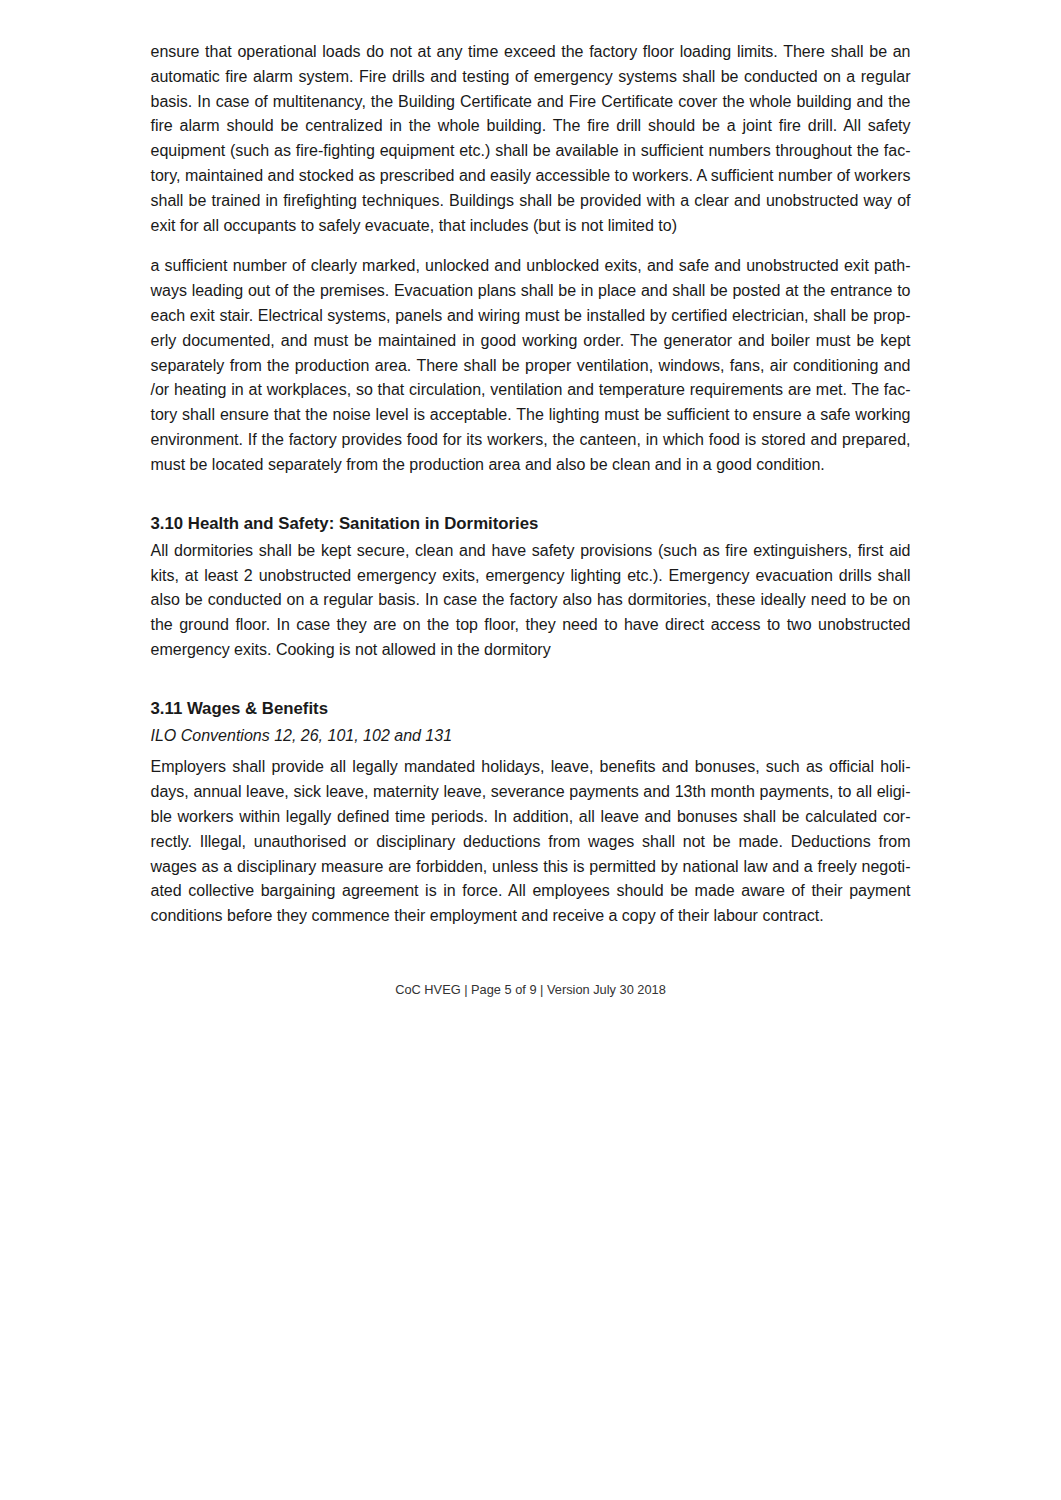ensure that operational loads do not at any time exceed the factory floor loading limits. There shall be an automatic fire alarm system. Fire drills and testing of emergency systems shall be conducted on a regular basis. In case of multitenancy, the Building Certificate and Fire Certificate cover the whole building and the fire alarm should be centralized in the whole building. The fire drill should be a joint fire drill. All safety equipment (such as fire-fighting equipment etc.) shall be available in sufficient numbers throughout the factory, maintained and stocked as prescribed and easily accessible to workers. A sufficient number of workers shall be trained in firefighting techniques. Buildings shall be provided with a clear and unobstructed way of exit for all occupants to safely evacuate, that includes (but is not limited to)
a sufficient number of clearly marked, unlocked and unblocked exits, and safe and unobstructed exit pathways leading out of the premises. Evacuation plans shall be in place and shall be posted at the entrance to each exit stair. Electrical systems, panels and wiring must be installed by certified electrician, shall be properly documented, and must be maintained in good working order. The generator and boiler must be kept separately from the production area. There shall be proper ventilation, windows, fans, air conditioning and /or heating in at workplaces, so that circulation, ventilation and temperature requirements are met. The factory shall ensure that the noise level is acceptable. The lighting must be sufficient to ensure a safe working environment. If the factory provides food for its workers, the canteen, in which food is stored and prepared, must be located separately from the production area and also be clean and in a good condition.
3.10 Health and Safety: Sanitation in Dormitories
All dormitories shall be kept secure, clean and have safety provisions (such as fire extinguishers, first aid kits, at least 2 unobstructed emergency exits, emergency lighting etc.). Emergency evacuation drills shall also be conducted on a regular basis. In case the factory also has dormitories, these ideally need to be on the ground floor. In case they are on the top floor, they need to have direct access to two unobstructed emergency exits. Cooking is not allowed in the dormitory
3.11 Wages & Benefits
ILO Conventions 12, 26, 101, 102 and 131
Employers shall provide all legally mandated holidays, leave, benefits and bonuses, such as official holidays, annual leave, sick leave, maternity leave, severance payments and 13th month payments, to all eligible workers within legally defined time periods. In addition, all leave and bonuses shall be calculated correctly. Illegal, unauthorised or disciplinary deductions from wages shall not be made. Deductions from wages as a disciplinary measure are forbidden, unless this is permitted by national law and a freely negotiated collective bargaining agreement is in force. All employees should be made aware of their payment conditions before they commence their employment and receive a copy of their labour contract.
CoC HVEG | Page 5 of 9 | Version July 30 2018